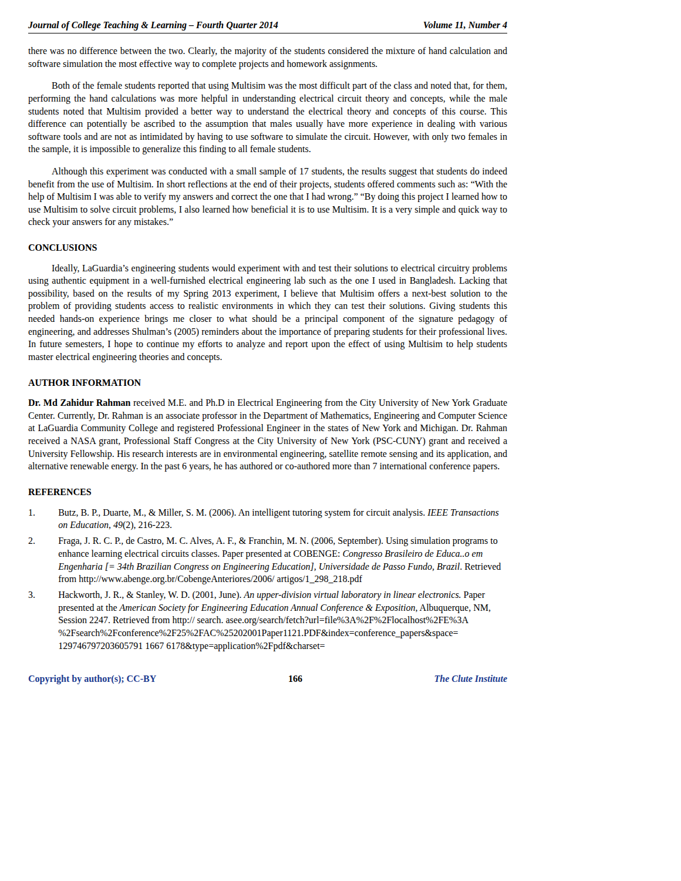Journal of College Teaching & Learning – Fourth Quarter 2014 Volume 11, Number 4
there was no difference between the two. Clearly, the majority of the students considered the mixture of hand calculation and software simulation the most effective way to complete projects and homework assignments.
Both of the female students reported that using Multisim was the most difficult part of the class and noted that, for them, performing the hand calculations was more helpful in understanding electrical circuit theory and concepts, while the male students noted that Multisim provided a better way to understand the electrical theory and concepts of this course. This difference can potentially be ascribed to the assumption that males usually have more experience in dealing with various software tools and are not as intimidated by having to use software to simulate the circuit. However, with only two females in the sample, it is impossible to generalize this finding to all female students.
Although this experiment was conducted with a small sample of 17 students, the results suggest that students do indeed benefit from the use of Multisim. In short reflections at the end of their projects, students offered comments such as: “With the help of Multisim I was able to verify my answers and correct the one that I had wrong.” “By doing this project I learned how to use Multisim to solve circuit problems, I also learned how beneficial it is to use Multisim. It is a very simple and quick way to check your answers for any mistakes.”
Conclusions
Ideally, LaGuardia’s engineering students would experiment with and test their solutions to electrical circuitry problems using authentic equipment in a well-furnished electrical engineering lab such as the one I used in Bangladesh. Lacking that possibility, based on the results of my Spring 2013 experiment, I believe that Multisim offers a next-best solution to the problem of providing students access to realistic environments in which they can test their solutions. Giving students this needed hands-on experience brings me closer to what should be a principal component of the signature pedagogy of engineering, and addresses Shulman’s (2005) reminders about the importance of preparing students for their professional lives. In future semesters, I hope to continue my efforts to analyze and report upon the effect of using Multisim to help students master electrical engineering theories and concepts.
Author Information
Dr. Md Zahidur Rahman received M.E. and Ph.D in Electrical Engineering from the City University of New York Graduate Center. Currently, Dr. Rahman is an associate professor in the Department of Mathematics, Engineering and Computer Science at LaGuardia Community College and registered Professional Engineer in the states of New York and Michigan. Dr. Rahman received a NASA grant, Professional Staff Congress at the City University of New York (PSC-CUNY) grant and received a University Fellowship. His research interests are in environmental engineering, satellite remote sensing and its application, and alternative renewable energy. In the past 6 years, he has authored or co-authored more than 7 international conference papers.
References
1. Butz, B. P., Duarte, M., & Miller, S. M. (2006). An intelligent tutoring system for circuit analysis. IEEE Transactions on Education, 49(2), 216-223.
2. Fraga, J. R. C. P., de Castro, M. C. Alves, A. F., & Franchin, M. N. (2006, September). Using simulation programs to enhance learning electrical circuits classes. Paper presented at COBENGE: Congresso Brasileiro de Educa..o em Engenharia [= 34th Brazilian Congress on Engineering Education], Universidade de Passo Fundo, Brazil. Retrieved from http://www.abenge.org.br/CobengeAnteriores/2006/ artigos/1_298_218.pdf
3. Hackworth, J. R., & Stanley, W. D. (2001, June). An upper-division virtual laboratory in linear electronics. Paper presented at the American Society for Engineering Education Annual Conference & Exposition, Albuquerque, NM, Session 2247. Retrieved from http:// search. asee.org/search/fetch?url=file%3A%2F%2Flocalhost%2FE%3A %2Fsearch%2Fconference%2F25%2FAC%25202001Paper1121.PDF&index=conference_papers&space= 129746797203605791 1667 6178&type=application%2Fpdf&charset=
Copyright by author(s); CC-BY 166 The Clute Institute